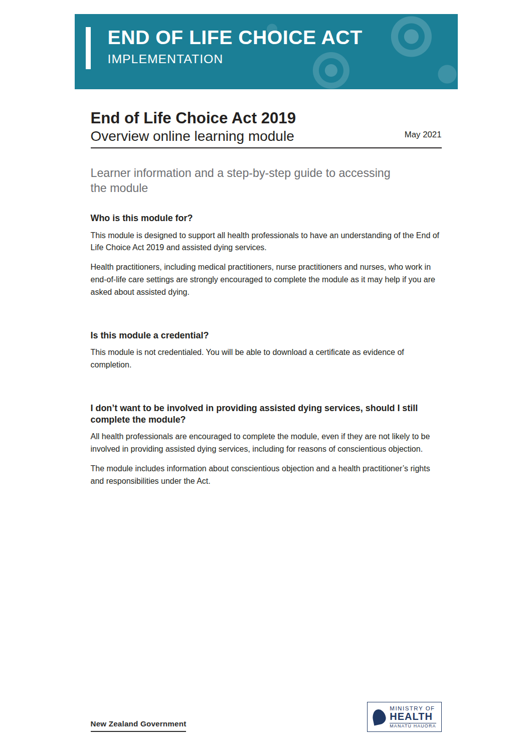End of Life Choice Act
Implementation
End of Life Choice Act 2019
Overview online learning module
May 2021
Learner information and a step-by-step guide to accessing the module
Who is this module for?
This module is designed to support all health professionals to have an understanding of the End of Life Choice Act 2019 and assisted dying services.
Health practitioners, including medical practitioners, nurse practitioners and nurses, who work in end-of-life care settings are strongly encouraged to complete the module as it may help if you are asked about assisted dying.
Is this module a credential?
This module is not credentialed. You will be able to download a certificate as evidence of completion.
I don’t want to be involved in providing assisted dying services, should I still complete the module?
All health professionals are encouraged to complete the module, even if they are not likely to be involved in providing assisted dying services, including for reasons of conscientious objection.
The module includes information about conscientious objection and a health practitioner’s rights and responsibilities under the Act.
New Zealand Government
Ministry of Health Manatū Hauora